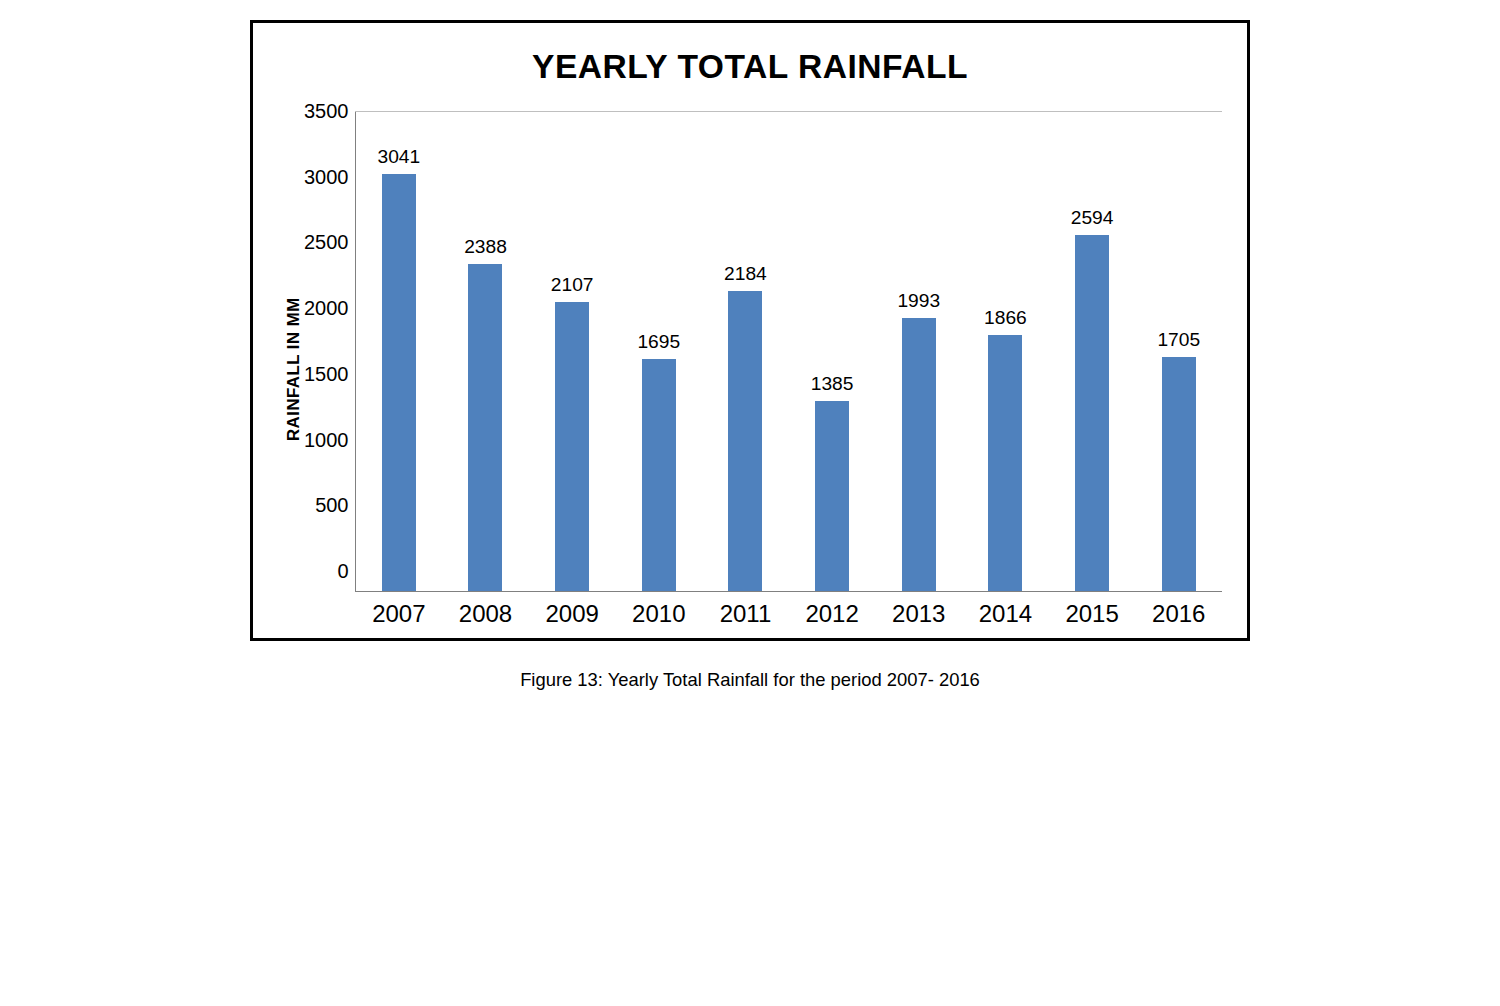YEARLY TOTAL RAINFALL
RAINFALL IN MM
3500 3000 2500 2000 1500 1000 500 0
3041
2388
2107
1695
2184
1385
1993
1866
2594
1705
2007
2008
2009
2010
2011
2012
2013
2014
2015
2016
Figure 13: Yearly Total Rainfall for the period 2007- 2016